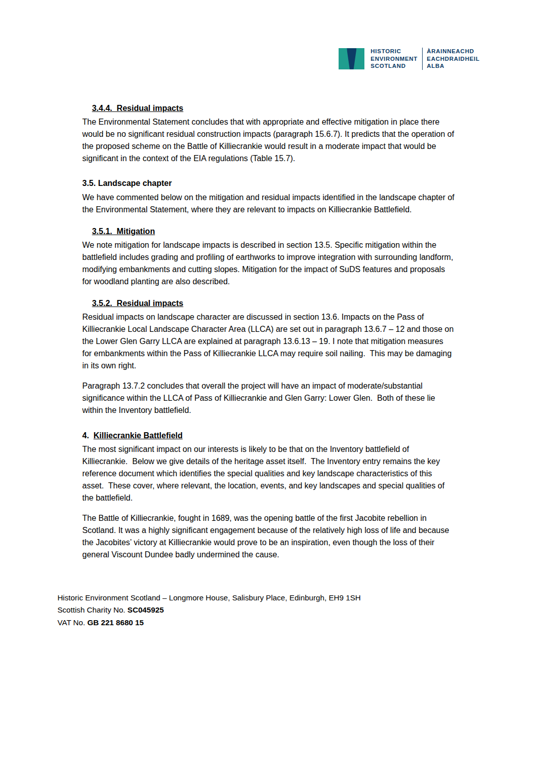Historic
Environment
Scotland Àrainneachd
Eachdraidheil
Alba
3.4.4. Residual impacts
The Environmental Statement concludes that with appropriate and effective mitigation in place there would be no significant residual construction impacts (paragraph 15.6.7). It predicts that the operation of the proposed scheme on the Battle of Killiecrankie would result in a moderate impact that would be significant in the context of the EIA regulations (Table 15.7).
3.5. Landscape chapter
We have commented below on the mitigation and residual impacts identified in the landscape chapter of the Environmental Statement, where they are relevant to impacts on Killiecrankie Battlefield.
3.5.1. Mitigation
We note mitigation for landscape impacts is described in section 13.5. Specific mitigation within the battlefield includes grading and profiling of earthworks to improve integration with surrounding landform, modifying embankments and cutting slopes. Mitigation for the impact of SuDS features and proposals for woodland planting are also described.
3.5.2. Residual impacts
Residual impacts on landscape character are discussed in section 13.6. Impacts on the Pass of Killiecrankie Local Landscape Character Area (LLCA) are set out in paragraph 13.6.7 – 12 and those on the Lower Glen Garry LLCA are explained at paragraph 13.6.13 – 19. I note that mitigation measures for embankments within the Pass of Killiecrankie LLCA may require soil nailing. This may be damaging in its own right.
Paragraph 13.7.2 concludes that overall the project will have an impact of moderate/substantial significance within the LLCA of Pass of Killiecrankie and Glen Garry: Lower Glen. Both of these lie within the Inventory battlefield.
4. Killiecrankie Battlefield
The most significant impact on our interests is likely to be that on the Inventory battlefield of Killiecrankie. Below we give details of the heritage asset itself. The Inventory entry remains the key reference document which identifies the special qualities and key landscape characteristics of this asset. These cover, where relevant, the location, events, and key landscapes and special qualities of the battlefield.
The Battle of Killiecrankie, fought in 1689, was the opening battle of the first Jacobite rebellion in Scotland. It was a highly significant engagement because of the relatively high loss of life and because the Jacobites’ victory at Killiecrankie would prove to be an inspiration, even though the loss of their general Viscount Dundee badly undermined the cause.
Historic Environment Scotland – Longmore House, Salisbury Place, Edinburgh, EH9 1SH
Scottish Charity No. SC045925
VAT No. GB 221 8680 15